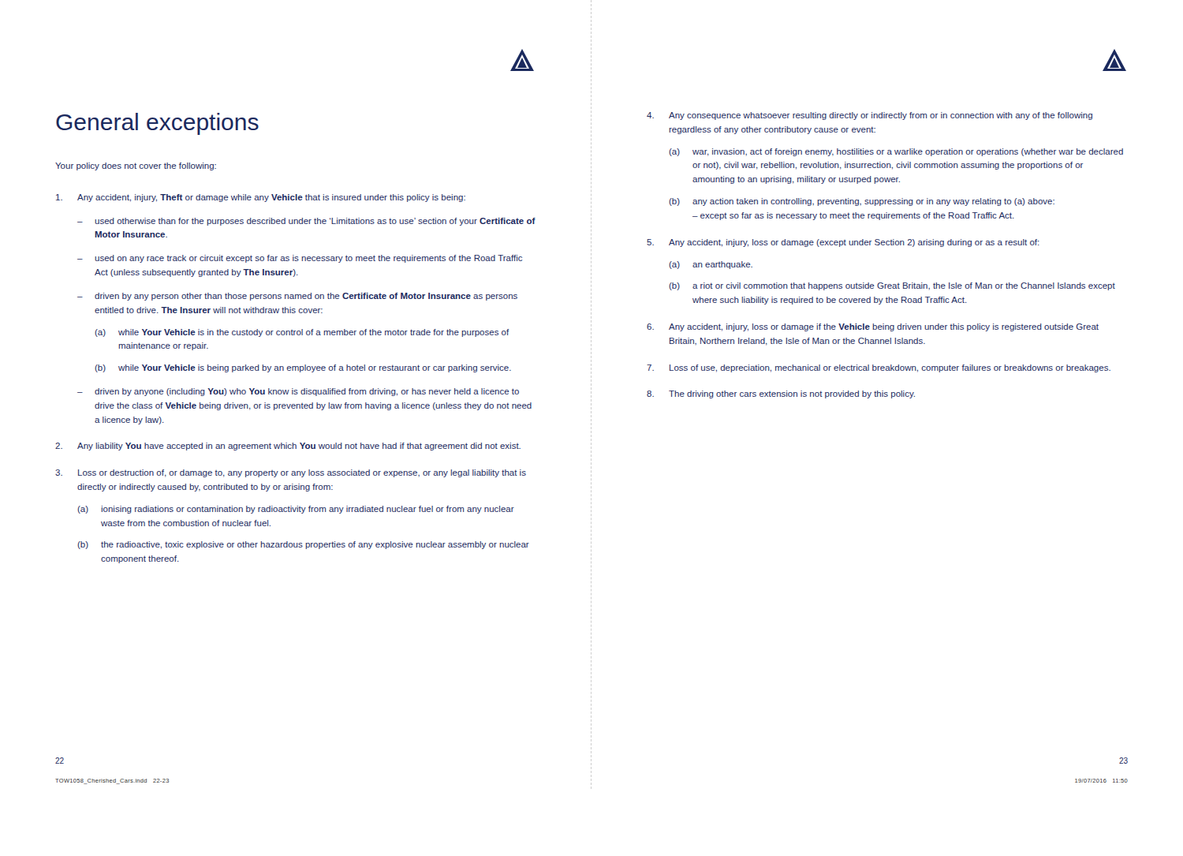General exceptions
Your policy does not cover the following:
1. Any accident, injury, Theft or damage while any Vehicle that is insured under this policy is being:
used otherwise than for the purposes described under the ‘Limitations as to use’ section of your Certificate of Motor Insurance.
used on any race track or circuit except so far as is necessary to meet the requirements of the Road Traffic Act (unless subsequently granted by The Insurer).
driven by any person other than those persons named on the Certificate of Motor Insurance as persons entitled to drive. The Insurer will not withdraw this cover:
(a) while Your Vehicle is in the custody or control of a member of the motor trade for the purposes of maintenance or repair.
(b) while Your Vehicle is being parked by an employee of a hotel or restaurant or car parking service.
driven by anyone (including You) who You know is disqualified from driving, or has never held a licence to drive the class of Vehicle being driven, or is prevented by law from having a licence (unless they do not need a licence by law).
2. Any liability You have accepted in an agreement which You would not have had if that agreement did not exist.
3. Loss or destruction of, or damage to, any property or any loss associated or expense, or any legal liability that is directly or indirectly caused by, contributed to by or arising from:
(a) ionising radiations or contamination by radioactivity from any irradiated nuclear fuel or from any nuclear waste from the combustion of nuclear fuel.
(b) the radioactive, toxic explosive or other hazardous properties of any explosive nuclear assembly or nuclear component thereof.
22
TOW1058_Cherished_Cars.indd 22-23
4. Any consequence whatsoever resulting directly or indirectly from or in connection with any of the following regardless of any other contributory cause or event:
(a) war, invasion, act of foreign enemy, hostilities or a warlike operation or operations (whether war be declared or not), civil war, rebellion, revolution, insurrection, civil commotion assuming the proportions of or amounting to an uprising, military or usurped power.
(b) any action taken in controlling, preventing, suppressing or in any way relating to (a) above:
– except so far as is necessary to meet the requirements of the Road Traffic Act.
5. Any accident, injury, loss or damage (except under Section 2) arising during or as a result of:
(a) an earthquake.
(b) a riot or civil commotion that happens outside Great Britain, the Isle of Man or the Channel Islands except where such liability is required to be covered by the Road Traffic Act.
6. Any accident, injury, loss or damage if the Vehicle being driven under this policy is registered outside Great Britain, Northern Ireland, the Isle of Man or the Channel Islands.
7. Loss of use, depreciation, mechanical or electrical breakdown, computer failures or breakdowns or breakages.
8. The driving other cars extension is not provided by this policy.
23
19/07/2016 11:50